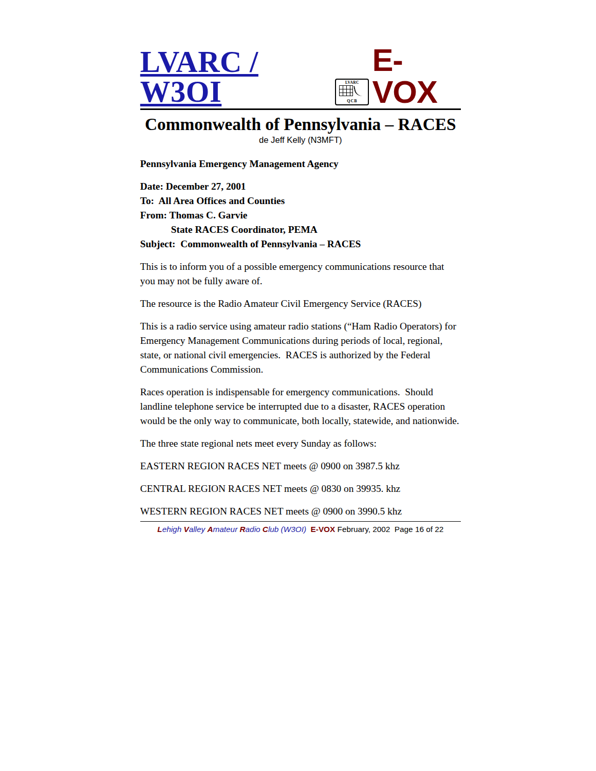LVARC / W3OI
LVARC
QCB
E-VOX
Commonwealth of Pennsylvania – RACES
de Jeff Kelly (N3MFT)
Pennsylvania Emergency Management Agency
Date: December 27, 2001
To: All Area Offices and Counties
From: Thomas C. Garvie
State RACES Coordinator, PEMA
Subject: Commonwealth of Pennsylvania – RACES
This is to inform you of a possible emergency communications resource that you may not be fully aware of.
The resource is the Radio Amateur Civil Emergency Service (RACES)
This is a radio service using amateur radio stations (“Ham Radio Operators) for Emergency Management Communications during periods of local, regional, state, or national civil emergencies. RACES is authorized by the Federal Communications Commission.
Races operation is indispensable for emergency communications. Should landline telephone service be interrupted due to a disaster, RACES operation would be the only way to communicate, both locally, statewide, and nationwide.
The three state regional nets meet every Sunday as follows:
EASTERN REGION RACES NET meets @ 0900 on 3987.5 khz
CENTRAL REGION RACES NET meets @ 0830 on 39935. khz
WESTERN REGION RACES NET meets @ 0900 on 3990.5 khz
Lehigh Valley Amateur Radio Club (W3OI) E-VOX February, 2002 Page 16 of 22